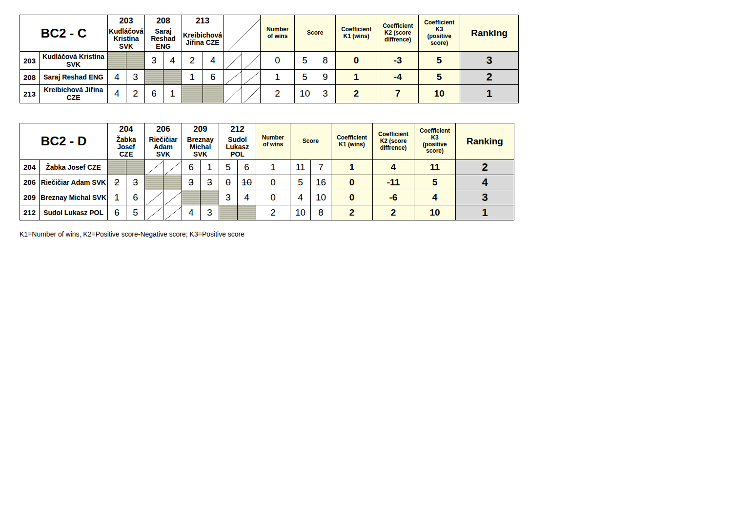| BC2 - C | 203 | 208 | 213 | | Number of wins | Score | Coefficient K1 (wins) | Coefficient K2 (score diffrence) | Coefficient K3 (positive score) | Ranking |
| Kudláčová Kristína SVK | Saraj Reshad ENG | Kreibichová Jiřina CZE |
| 203 | Kudláčová Kristína SVK | | | 3 | 4 | 2 | 4 | | | 0 | 5 | 8 | 0 | -3 | 5 | 3 |
| 208 | Saraj Reshad ENG | 4 | 3 | | | 1 | 6 | | | 1 | 5 | 9 | 1 | -4 | 5 | 2 |
| 213 | Kreibichová Jiřina CZE | 4 | 2 | 6 | 1 | | | | | 2 | 10 | 3 | 2 | 7 | 10 | 1 |
| BC2 - D | 204 | 206 | 209 | 212 | Number of wins | Score | Coefficient K1 (wins) | Coefficient K2 (score diffrence) | Coefficient K3 (positive score) | Ranking |
| Žabka Josef CZE | Riečičiar Adam SVK | Breznay Michal SVK | Sudol Lukasz POL |
| 204 | Žabka Josef CZE | | | | | 6 | 1 | 5 | 6 | 1 | 11 | 7 | 1 | 4 | 11 | 2 |
| 206 | Riečičiar Adam SVK | 2 | 3 | | | 3 | 3 | 0 | 10 | 0 | 5 | 16 | 0 | -11 | 5 | 4 |
| 209 | Breznay Michal SVK | 1 | 6 | | | | | 3 | 4 | 0 | 4 | 10 | 0 | -6 | 4 | 3 |
| 212 | Sudol Lukasz POL | 6 | 5 | | | 4 | 3 | | | 2 | 10 | 8 | 2 | 2 | 10 | 1 |
K1=Number of wins, K2=Positive score-Negative score; K3=Positive score